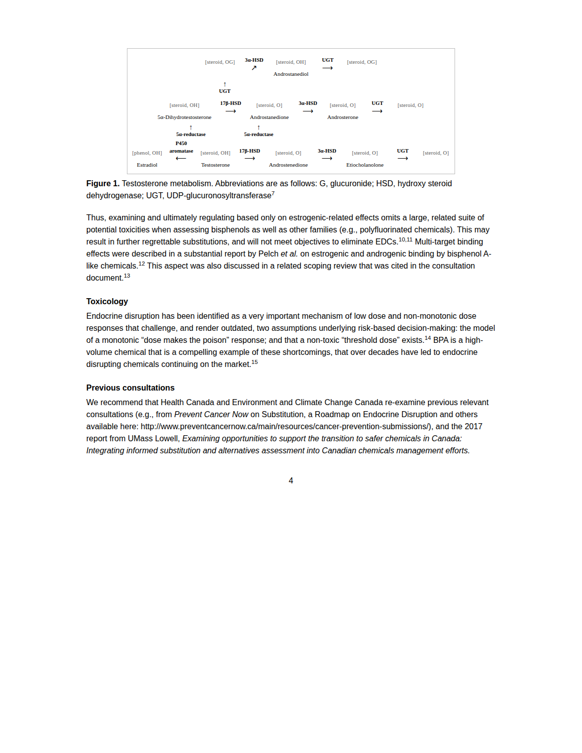[steroid, OG]
3α-HSD ↗
[steroid, OH] Androstanediol
UGT ⟶
[steroid, OG]
↑ UGT
[steroid, OH] 5α-Dihydrotestosterone
17β-HSD ⟶
[steroid, O] Androstanedione
3α-HSD ⟶
[steroid, O] Androsterone
UGT ⟶
[steroid, O]
↑ 5α-reductase
↑ 5α-reductase
[phenol, OH] Estradiol
P450
aromatase ⟵
[steroid, OH] Testosterone
17β-HSD ⟶
[steroid, O] Androstenedione
3α-HSD ⟶
[steroid, O] Etiocholanolone
UGT ⟶
[steroid, O]
Figure 1. Testosterone metabolism. Abbreviations are as follows: G, glucuronide; HSD, hydroxy steroid dehydrogenase; UGT, UDP-glucuronosyltransferase7
Thus, examining and ultimately regulating based only on estrogenic-related effects omits a large, related suite of potential toxicities when assessing bisphenols as well as other families (e.g., polyfluorinated chemicals). This may result in further regrettable substitutions, and will not meet objectives to eliminate EDCs.10,11 Multi-target binding effects were described in a substantial report by Pelch et al. on estrogenic and androgenic binding by bisphenol A-like chemicals.12 This aspect was also discussed in a related scoping review that was cited in the consultation document.13
Toxicology
Endocrine disruption has been identified as a very important mechanism of low dose and non-monotonic dose responses that challenge, and render outdated, two assumptions underlying risk-based decision-making: the model of a monotonic “dose makes the poison” response; and that a non-toxic “threshold dose” exists.14 BPA is a high-volume chemical that is a compelling example of these shortcomings, that over decades have led to endocrine disrupting chemicals continuing on the market.15
Previous consultations
We recommend that Health Canada and Environment and Climate Change Canada re-examine previous relevant consultations (e.g., from Prevent Cancer Now on Substitution, a Roadmap on Endocrine Disruption and others available here: http://www.preventcancernow.ca/main/resources/cancer-prevention-submissions/), and the 2017 report from UMass Lowell, Examining opportunities to support the transition to safer chemicals in Canada: Integrating informed substitution and alternatives assessment into Canadian chemicals management efforts.
4